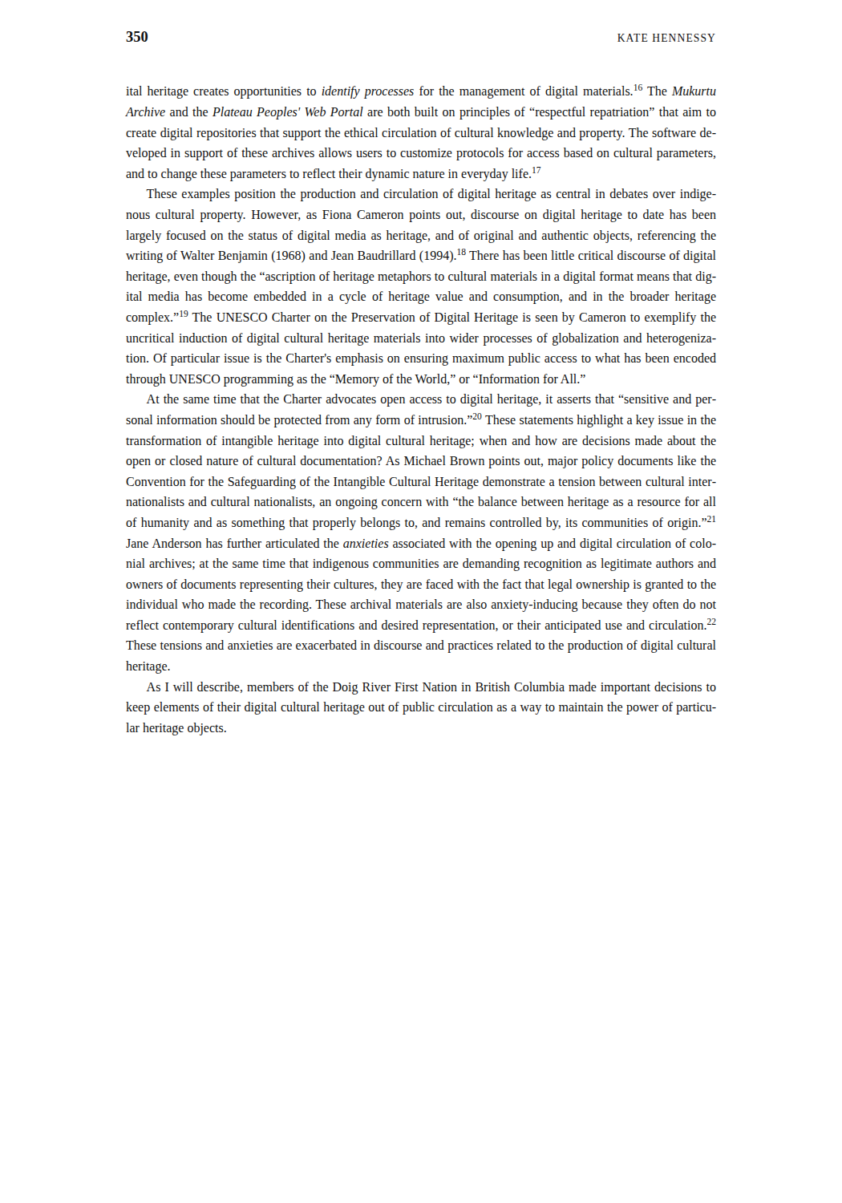350 Kate Hennessy
ital heritage creates opportunities to identify processes for the management of digital materials.16 The Mukurtu Archive and the Plateau Peoples' Web Portal are both built on principles of “respectful repatriation” that aim to create digital repositories that support the ethical circulation of cultural knowledge and property. The software developed in support of these archives allows users to customize protocols for access based on cultural parameters, and to change these parameters to reflect their dynamic nature in everyday life.17
These examples position the production and circulation of digital heritage as central in debates over indigenous cultural property. However, as Fiona Cameron points out, discourse on digital heritage to date has been largely focused on the status of digital media as heritage, and of original and authentic objects, referencing the writing of Walter Benjamin (1968) and Jean Baudrillard (1994).18 There has been little critical discourse of digital heritage, even though the “ascription of heritage metaphors to cultural materials in a digital format means that digital media has become embedded in a cycle of heritage value and consumption, and in the broader heritage complex.”19 The UNESCO Charter on the Preservation of Digital Heritage is seen by Cameron to exemplify the uncritical induction of digital cultural heritage materials into wider processes of globalization and heterogenization. Of particular issue is the Charter's emphasis on ensuring maximum public access to what has been encoded through UNESCO programming as the “Memory of the World,” or “Information for All.”
At the same time that the Charter advocates open access to digital heritage, it asserts that “sensitive and personal information should be protected from any form of intrusion.”20 These statements highlight a key issue in the transformation of intangible heritage into digital cultural heritage; when and how are decisions made about the open or closed nature of cultural documentation? As Michael Brown points out, major policy documents like the Convention for the Safeguarding of the Intangible Cultural Heritage demonstrate a tension between cultural internationalists and cultural nationalists, an ongoing concern with “the balance between heritage as a resource for all of humanity and as something that properly belongs to, and remains controlled by, its communities of origin.”21 Jane Anderson has further articulated the anxieties associated with the opening up and digital circulation of colonial archives; at the same time that indigenous communities are demanding recognition as legitimate authors and owners of documents representing their cultures, they are faced with the fact that legal ownership is granted to the individual who made the recording. These archival materials are also anxiety-inducing because they often do not reflect contemporary cultural identifications and desired representation, or their anticipated use and circulation.22 These tensions and anxieties are exacerbated in discourse and practices related to the production of digital cultural heritage.
As I will describe, members of the Doig River First Nation in British Columbia made important decisions to keep elements of their digital cultural heritage out of public circulation as a way to maintain the power of particular heritage objects.